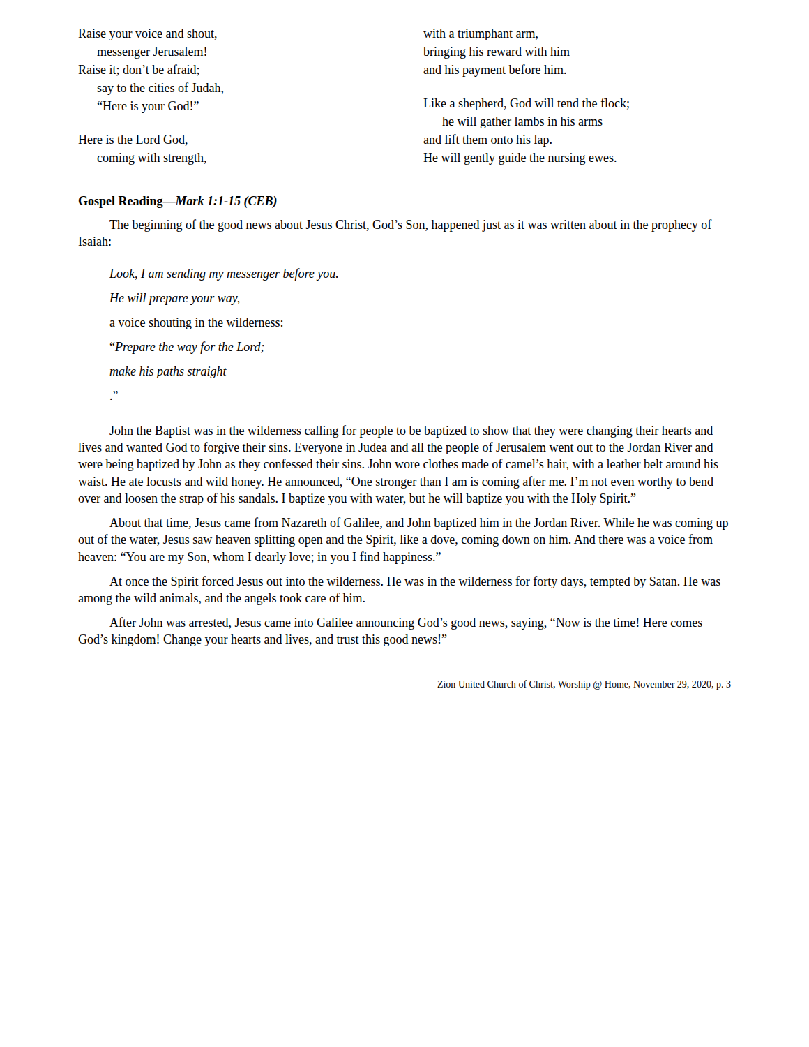Raise your voice and shout,
messenger Jerusalem!
Raise it; don’t be afraid;
say to the cities of Judah,
“Here is your God!”
Here is the Lord God,
coming with strength,
with a triumphant arm,
bringing his reward with him
and his payment before him.
Like a shepherd, God will tend the flock;
he will gather lambs in his arms
and lift them onto his lap.
He will gently guide the nursing ewes.
Gospel Reading—Mark 1:1-15 (CEB)
The beginning of the good news about Jesus Christ, God’s Son, happened just as it was written about in the prophecy of Isaiah:
Look, I am sending my messenger before you.
He will prepare your way,
a voice shouting in the wilderness:
“Prepare the way for the Lord;
make his paths straight
.”
John the Baptist was in the wilderness calling for people to be baptized to show that they were changing their hearts and lives and wanted God to forgive their sins. Everyone in Judea and all the people of Jerusalem went out to the Jordan River and were being baptized by John as they confessed their sins. John wore clothes made of camel’s hair, with a leather belt around his waist. He ate locusts and wild honey. He announced, “One stronger than I am is coming after me. I’m not even worthy to bend over and loosen the strap of his sandals. I baptize you with water, but he will baptize you with the Holy Spirit.”
About that time, Jesus came from Nazareth of Galilee, and John baptized him in the Jordan River. While he was coming up out of the water, Jesus saw heaven splitting open and the Spirit, like a dove, coming down on him. And there was a voice from heaven: “You are my Son, whom I dearly love; in you I find happiness.”
At once the Spirit forced Jesus out into the wilderness. He was in the wilderness for forty days, tempted by Satan. He was among the wild animals, and the angels took care of him.
After John was arrested, Jesus came into Galilee announcing God’s good news, saying, “Now is the time! Here comes God’s kingdom! Change your hearts and lives, and trust this good news!”
Zion United Church of Christ, Worship @ Home, November 29, 2020, p. 3